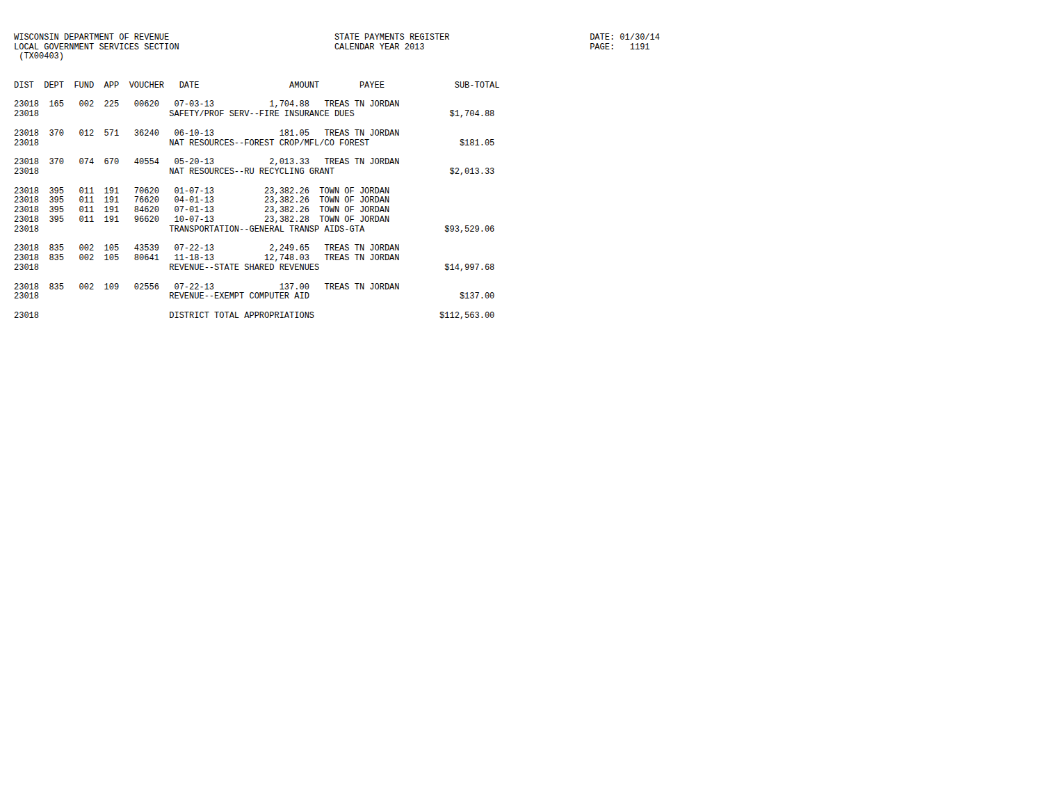WISCONSIN DEPARTMENT OF REVENUE STATE PAYMENTS REGISTER DATE: 01/30/14 LOCAL GOVERNMENT SERVICES SECTION CALENDAR YEAR 2013 PAGE: 1191 (TX00403) DIST DEPT FUND APP VOUCHER DATE AMOUNT PAYEE SUB-TOTAL 23018 165 002 225 00620 07-03-13 1,704.88 TREAS TN JORDAN 23018 SAFETY/PROF SERV--FIRE INSURANCE DUES $1,704.88 23018 370 012 571 36240 06-10-13 181.05 TREAS TN JORDAN 23018 NAT RESOURCES--FOREST CROP/MFL/CO FOREST $181.05 23018 370 074 670 40554 05-20-13 2,013.33 TREAS TN JORDAN 23018 NAT RESOURCES--RU RECYCLING GRANT $2,013.33 23018 395 011 191 70620 01-07-13 23,382.26 TOWN OF JORDAN 23018 395 011 191 76620 04-01-13 23,382.26 TOWN OF JORDAN 23018 395 011 191 84620 07-01-13 23,382.26 TOWN OF JORDAN 23018 395 011 191 96620 10-07-13 23,382.28 TOWN OF JORDAN 23018 TRANSPORTATION--GENERAL TRANSP AIDS-GTA $93,529.06 23018 835 002 105 43539 07-22-13 2,249.65 TREAS TN JORDAN 23018 835 002 105 80641 11-18-13 12,748.03 TREAS TN JORDAN 23018 REVENUE--STATE SHARED REVENUES $14,997.68 23018 835 002 109 02556 07-22-13 137.00 TREAS TN JORDAN 23018 REVENUE--EXEMPT COMPUTER AID $137.00 23018 DISTRICT TOTAL APPROPRIATIONS $112,563.00